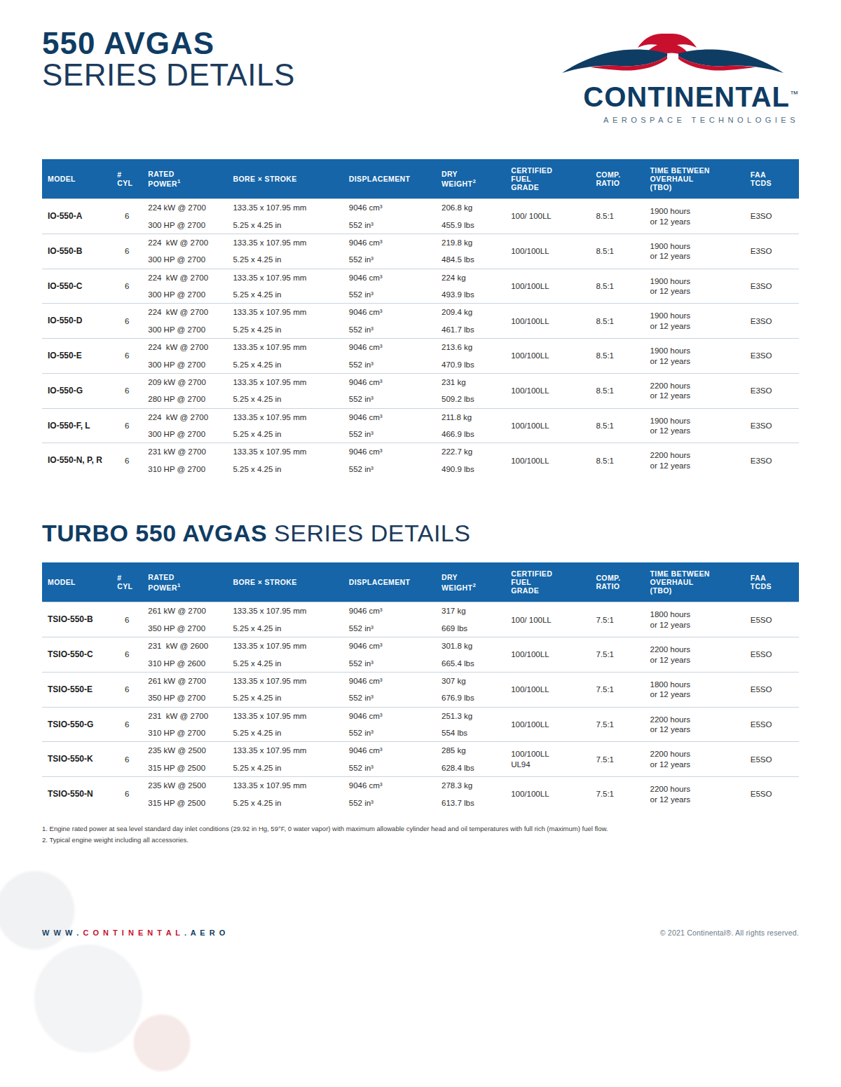550 AVGASSERIES DETAILS
CONTINENTAL™
AEROSPACE TECHNOLOGIES
| MODEL | # CYL | RATED POWER 1 | BORE × STROKE | DISPLACEMENT | DRY WEIGHT 2 | CERTIFIED FUEL GRADE | COMP. RATIO | TIME BETWEEN OVERHAUL (TBO) | FAA TCDS |
| --- | --- | --- | --- | --- | --- | --- | --- | --- | --- |
| IO-550-A | 6 | 224 kW @ 2700 | 133.35 x 107.95 mm | 9046 cm³ | 206.8 kg | 100/ 100LL | 8.5:1 | 1900 hours or 12 years | E3SO |
| 300 HP @ 2700 | 5.25 x 4.25 in | 552 in³ | 455.9 lbs |
| IO-550-B | 6 | 224 kW @ 2700 | 133.35 x 107.95 mm | 9046 cm³ | 219.8 kg | 100/100LL | 8.5:1 | 1900 hours or 12 years | E3SO |
| 300 HP @ 2700 | 5.25 x 4.25 in | 552 in³ | 484.5 lbs |
| IO-550-C | 6 | 224 kW @ 2700 | 133.35 x 107.95 mm | 9046 cm³ | 224 kg | 100/100LL | 8.5:1 | 1900 hours or 12 years | E3SO |
| 300 HP @ 2700 | 5.25 x 4.25 in | 552 in³ | 493.9 lbs |
| IO-550-D | 6 | 224 kW @ 2700 | 133.35 x 107.95 mm | 9046 cm³ | 209.4 kg | 100/100LL | 8.5:1 | 1900 hours or 12 years | E3SO |
| 300 HP @ 2700 | 5.25 x 4.25 in | 552 in³ | 461.7 lbs |
| IO-550-E | 6 | 224 kW @ 2700 | 133.35 x 107.95 mm | 9046 cm³ | 213.6 kg | 100/100LL | 8.5:1 | 1900 hours or 12 years | E3SO |
| 300 HP @ 2700 | 5.25 x 4.25 in | 552 in³ | 470.9 lbs |
| IO-550-G | 6 | 209 kW @ 2700 | 133.35 x 107.95 mm | 9046 cm³ | 231 kg | 100/100LL | 8.5:1 | 2200 hours or 12 years | E3SO |
| 280 HP @ 2700 | 5.25 x 4.25 in | 552 in³ | 509.2 lbs |
| IO-550-F, L | 6 | 224 kW @ 2700 | 133.35 x 107.95 mm | 9046 cm³ | 211.8 kg | 100/100LL | 8.5:1 | 1900 hours or 12 years | E3SO |
| 300 HP @ 2700 | 5.25 x 4.25 in | 552 in³ | 466.9 lbs |
| IO-550-N, P, R | 6 | 231 kW @ 2700 | 133.35 x 107.95 mm | 9046 cm³ | 222.7 kg | 100/100LL | 8.5:1 | 2200 hours or 12 years | E3SO |
| 310 HP @ 2700 | 5.25 x 4.25 in | 552 in³ | 490.9 lbs |
TURBO 550 AVGAS SERIES DETAILS
| MODEL | # CYL | RATED POWER 1 | BORE × STROKE | DISPLACEMENT | DRY WEIGHT 2 | CERTIFIED FUEL GRADE | COMP. RATIO | TIME BETWEEN OVERHAUL (TBO) | FAA TCDS |
| --- | --- | --- | --- | --- | --- | --- | --- | --- | --- |
| TSIO-550-B | 6 | 261 kW @ 2700 | 133.35 x 107.95 mm | 9046 cm³ | 317 kg | 100/ 100LL | 7.5:1 | 1800 hours or 12 years | E5SO |
| 350 HP @ 2700 | 5.25 x 4.25 in | 552 in³ | 669 lbs |
| TSIO-550-C | 6 | 231 kW @ 2600 | 133.35 x 107.95 mm | 9046 cm³ | 301.8 kg | 100/100LL | 7.5:1 | 2200 hours or 12 years | E5SO |
| 310 HP @ 2600 | 5.25 x 4.25 in | 552 in³ | 665.4 lbs |
| TSIO-550-E | 6 | 261 kW @ 2700 | 133.35 x 107.95 mm | 9046 cm³ | 307 kg | 100/100LL | 7.5:1 | 1800 hours or 12 years | E5SO |
| 350 HP @ 2700 | 5.25 x 4.25 in | 552 in³ | 676.9 lbs |
| TSIO-550-G | 6 | 231 kW @ 2700 | 133.35 x 107.95 mm | 9046 cm³ | 251.3 kg | 100/100LL | 7.5:1 | 2200 hours or 12 years | E5SO |
| 310 HP @ 2700 | 5.25 x 4.25 in | 552 in³ | 554 lbs |
| TSIO-550-K | 6 | 235 kW @ 2500 | 133.35 x 107.95 mm | 9046 cm³ | 285 kg | 100/100LL UL94 | 7.5:1 | 2200 hours or 12 years | E5SO |
| 315 HP @ 2500 | 5.25 x 4.25 in | 552 in³ | 628.4 lbs |
| TSIO-550-N | 6 | 235 kW @ 2500 | 133.35 x 107.95 mm | 9046 cm³ | 278.3 kg | 100/100LL | 7.5:1 | 2200 hours or 12 years | E5SO |
| 315 HP @ 2500 | 5.25 x 4.25 in | 552 in³ | 613.7 lbs |
1. Engine rated power at sea level standard day inlet conditions (29.92 in Hg, 59°F, 0 water vapor) with maximum allowable cylinder head and oil temperatures with full rich (maximum) fuel flow.
2. Typical engine weight including all accessories.
W W W . C O N T I N E N T A L . A E R O
© 2021 Continental®. All rights reserved.